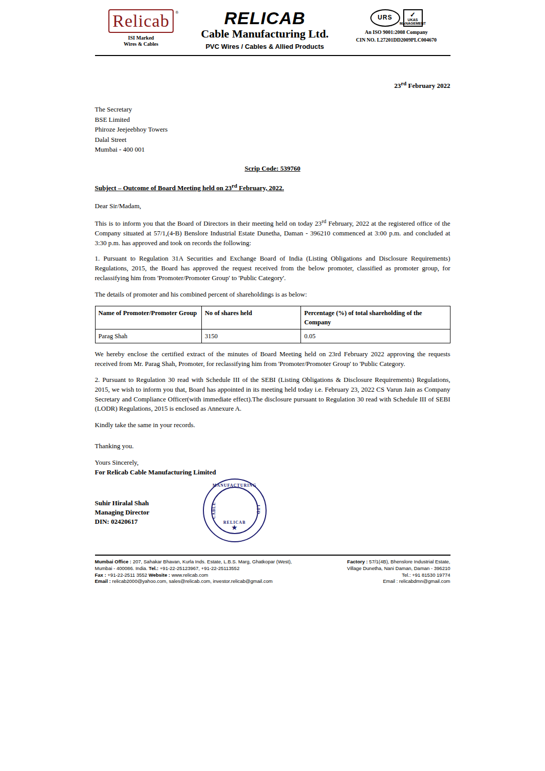®
Relicab
ISI Marked
Wires & Cables
RELICAB
Cable Manufacturing Ltd.
PVC Wires / Cables & Allied Products
URS
✓ UKAS MANAGEMENT
An ISO 9001:2008 Company
CIN NO. L27201DD2009PLC004670
23rd February 2022
The Secretary
BSE Limited
Phiroze Jeejeebhoy Towers
Dalal Street
Mumbai - 400 001
Scrip Code: 539760
Subject – Outcome of Board Meeting held on 23rd February, 2022.
Dear Sir/Madam,
This is to inform you that the Board of Directors in their meeting held on today 23rd February, 2022 at the registered office of the Company situated at 57/1,(4-B) Benslore Industrial Estate Dunetha, Daman - 396210 commenced at 3:00 p.m. and concluded at 3:30 p.m. has approved and took on records the following:
1. Pursuant to Regulation 31A Securities and Exchange Board of India (Listing Obligations and Disclosure Requirements) Regulations, 2015, the Board has approved the request received from the below promoter, classified as promoter group, for reclassifying him from 'Promoter/Promoter Group' to 'Public Category'.
The details of promoter and his combined percent of shareholdings is as below:
| Name of Promoter/Promoter Group | No of shares held | Percentage (%) of total shareholding of the Company |
| --- | --- | --- |
| Parag Shah | 3150 | 0.05 |
We hereby enclose the certified extract of the minutes of Board Meeting held on 23rd February 2022 approving the requests received from Mr. Parag Shah, Promoter, for reclassifying him from 'Promoter/Promoter Group' to 'Public Category.
2. Pursuant to Regulation 30 read with Schedule III of the SEBI (Listing Obligations & Disclosure Requirements) Regulations, 2015, we wish to inform you that, Board has appointed in its meeting held today i.e. February 23, 2022 CS Varun Jain as Company Secretary and Compliance Officer(with immediate effect).The disclosure pursuant to Regulation 30 read with Schedule III of SEBI (LODR) Regulations, 2015 is enclosed as Annexure A.
Kindly take the same in your records.
Thanking you.
Yours Sincerely,
For Relicab Cable Manufacturing Limited
​
Suhir Hiralal Shah
Managing Director
DIN: 02420617
MANUFACTURING
CABLE
LTD.
RELICAB
★
Mumbai Office : 207, Sahakar Bhavan, Kurla Inds. Estate, L.B.S. Marg, Ghatkopar (West),
Mumbai - 400086. India. Tel.: +91-22-25123967, +91-22-25113552
Fax : +91-22-2511 3552 Website : www.relicab.com
Email : relicab2000@yahoo.com, sales@relicab.com, investor.relicab@gmail.com
Factory : 57/1(4B), Bhenslore Industrial Estate,
Village Dunetha, Nani Daman, Daman - 396210
Tel.: +91 81530 19774
Email : relicabdmn@gmail.com